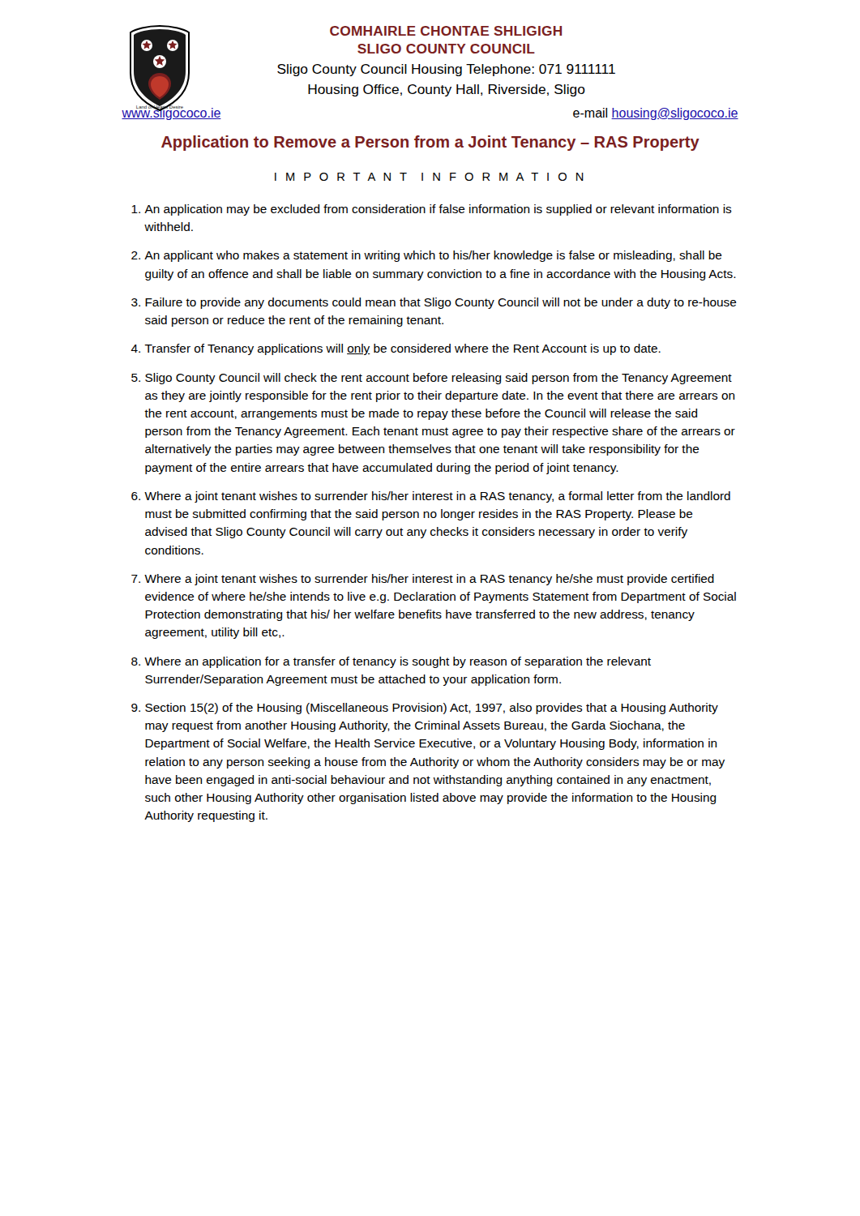Sligo County Council crest Land of Hearts Desire
COMHAIRLE CHONTAE SHLIGIGH
SLIGO COUNTY COUNCIL
Sligo County Council Housing Telephone: 071 9111111
Housing Office, County Hall, Riverside, Sligo
www.sligococo.ie e-mail housing@sligococo.ie
Application to Remove a Person from a Joint Tenancy – RAS Property
I M P O R T A N T I N F O R M A T I O N
An application may be excluded from consideration if false information is supplied or relevant information is withheld.
An applicant who makes a statement in writing which to his/her knowledge is false or misleading, shall be guilty of an offence and shall be liable on summary conviction to a fine in accordance with the Housing Acts.
Failure to provide any documents could mean that Sligo County Council will not be under a duty to re-house said person or reduce the rent of the remaining tenant.
Transfer of Tenancy applications will only be considered where the Rent Account is up to date.
Sligo County Council will check the rent account before releasing said person from the Tenancy Agreement as they are jointly responsible for the rent prior to their departure date. In the event that there are arrears on the rent account, arrangements must be made to repay these before the Council will release the said person from the Tenancy Agreement. Each tenant must agree to pay their respective share of the arrears or alternatively the parties may agree between themselves that one tenant will take responsibility for the payment of the entire arrears that have accumulated during the period of joint tenancy.
Where a joint tenant wishes to surrender his/her interest in a RAS tenancy, a formal letter from the landlord must be submitted confirming that the said person no longer resides in the RAS Property. Please be advised that Sligo County Council will carry out any checks it considers necessary in order to verify conditions.
Where a joint tenant wishes to surrender his/her interest in a RAS tenancy he/she must provide certified evidence of where he/she intends to live e.g. Declaration of Payments Statement from Department of Social Protection demonstrating that his/ her welfare benefits have transferred to the new address, tenancy agreement, utility bill etc,.
Where an application for a transfer of tenancy is sought by reason of separation the relevant Surrender/Separation Agreement must be attached to your application form.
Section 15(2) of the Housing (Miscellaneous Provision) Act, 1997, also provides that a Housing Authority may request from another Housing Authority, the Criminal Assets Bureau, the Garda Siochana, the Department of Social Welfare, the Health Service Executive, or a Voluntary Housing Body, information in relation to any person seeking a house from the Authority or whom the Authority considers may be or may have been engaged in anti-social behaviour and not withstanding anything contained in any enactment, such other Housing Authority other organisation listed above may provide the information to the Housing Authority requesting it.